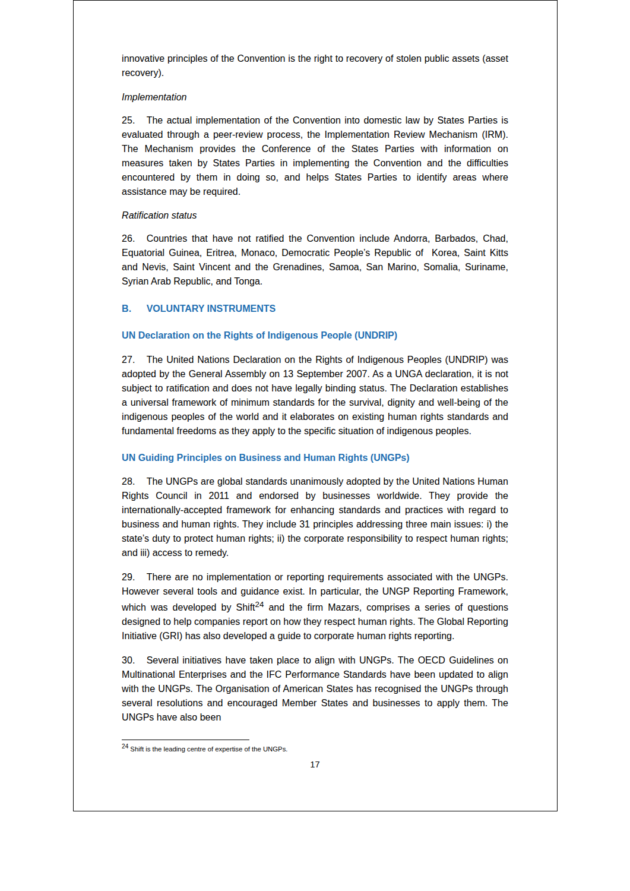innovative principles of the Convention is the right to recovery of stolen public assets (asset recovery).
Implementation
25. The actual implementation of the Convention into domestic law by States Parties is evaluated through a peer-review process, the Implementation Review Mechanism (IRM). The Mechanism provides the Conference of the States Parties with information on measures taken by States Parties in implementing the Convention and the difficulties encountered by them in doing so, and helps States Parties to identify areas where assistance may be required.
Ratification status
26. Countries that have not ratified the Convention include Andorra, Barbados, Chad, Equatorial Guinea, Eritrea, Monaco, Democratic People’s Republic of Korea, Saint Kitts and Nevis, Saint Vincent and the Grenadines, Samoa, San Marino, Somalia, Suriname, Syrian Arab Republic, and Tonga.
B. VOLUNTARY INSTRUMENTS
UN Declaration on the Rights of Indigenous People (UNDRIP)
27. The United Nations Declaration on the Rights of Indigenous Peoples (UNDRIP) was adopted by the General Assembly on 13 September 2007. As a UNGA declaration, it is not subject to ratification and does not have legally binding status. The Declaration establishes a universal framework of minimum standards for the survival, dignity and well-being of the indigenous peoples of the world and it elaborates on existing human rights standards and fundamental freedoms as they apply to the specific situation of indigenous peoples.
UN Guiding Principles on Business and Human Rights (UNGPs)
28. The UNGPs are global standards unanimously adopted by the United Nations Human Rights Council in 2011 and endorsed by businesses worldwide. They provide the internationally-accepted framework for enhancing standards and practices with regard to business and human rights. They include 31 principles addressing three main issues: i) the state’s duty to protect human rights; ii) the corporate responsibility to respect human rights; and iii) access to remedy.
29. There are no implementation or reporting requirements associated with the UNGPs. However several tools and guidance exist. In particular, the UNGP Reporting Framework, which was developed by Shift24 and the firm Mazars, comprises a series of questions designed to help companies report on how they respect human rights. The Global Reporting Initiative (GRI) has also developed a guide to corporate human rights reporting.
30. Several initiatives have taken place to align with UNGPs. The OECD Guidelines on Multinational Enterprises and the IFC Performance Standards have been updated to align with the UNGPs. The Organisation of American States has recognised the UNGPs through several resolutions and encouraged Member States and businesses to apply them. The UNGPs have also been
24 Shift is the leading centre of expertise of the UNGPs.
17